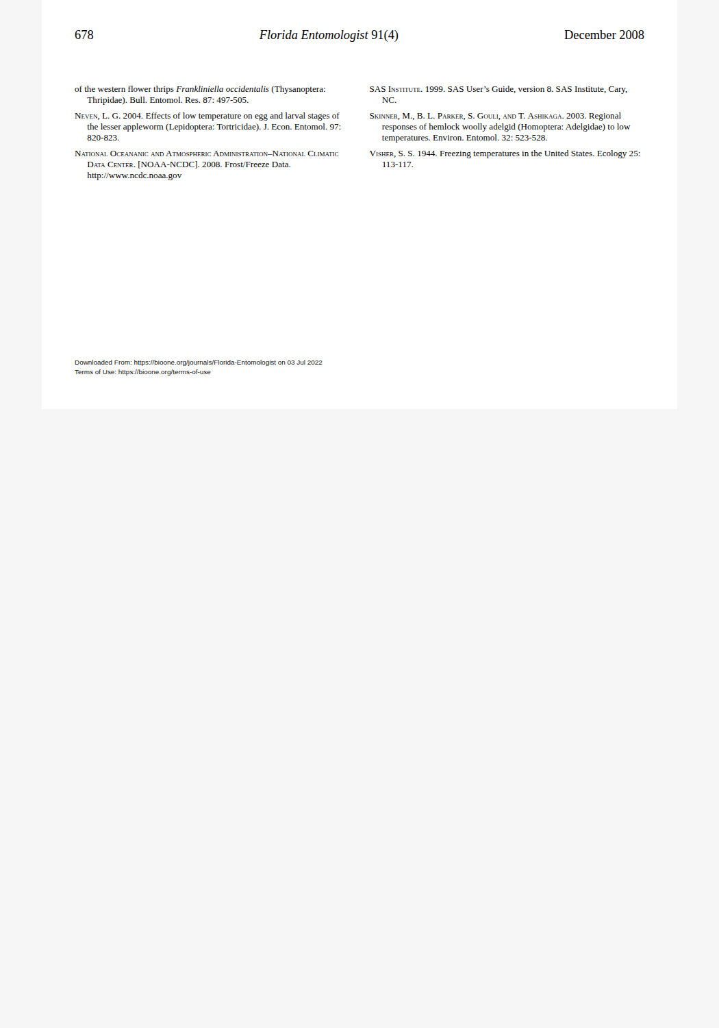678 Florida Entomologist 91(4) December 2008
of the western flower thrips Frankliniella occidentalis (Thysanoptera: Thripidae). Bull. Entomol. Res. 87: 497-505.
Neven, L. G. 2004. Effects of low temperature on egg and larval stages of the lesser appleworm (Lepidoptera: Tortricidae). J. Econ. Entomol. 97: 820-823.
National Oceananic and Atmospheric Administration–National Climatic Data Center. [NOAA-NCDC]. 2008. Frost/Freeze Data. http://www.ncdc.noaa.gov
SAS Institute. 1999. SAS User’s Guide, version 8. SAS Institute, Cary, NC.
Skinner, M., B. L. Parker, S. Gouli, and T. Ashikaga. 2003. Regional responses of hemlock woolly adelgid (Homoptera: Adelgidae) to low temperatures. Environ. Entomol. 32: 523-528.
Visher, S. S. 1944. Freezing temperatures in the United States. Ecology 25: 113-117.
Downloaded From: https://bioone.org/journals/Florida-Entomologist on 03 Jul 2022
Terms of Use: https://bioone.org/terms-of-use